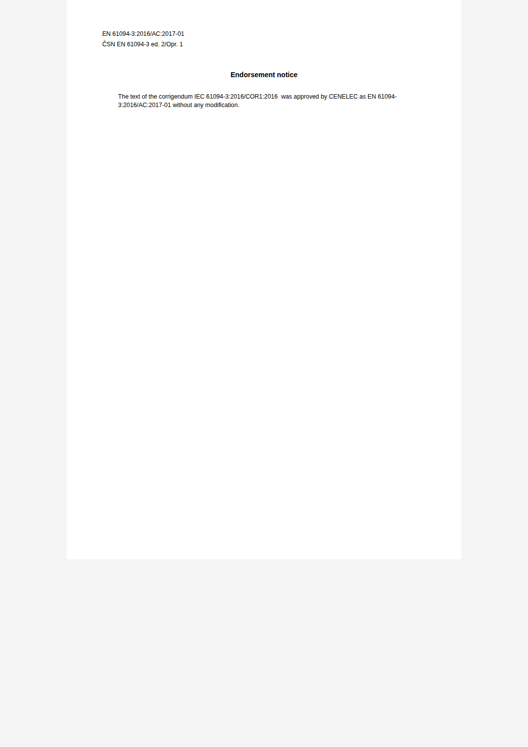EN 61094-3:2016/AC:2017-01
ČSN EN 61094-3 ed. 2/Opr. 1
Endorsement notice
The text of the corrigendum IEC 61094-3:2016/COR1:2016 was approved by CENELEC as EN 61094-3:2016/AC:2017-01 without any modification.